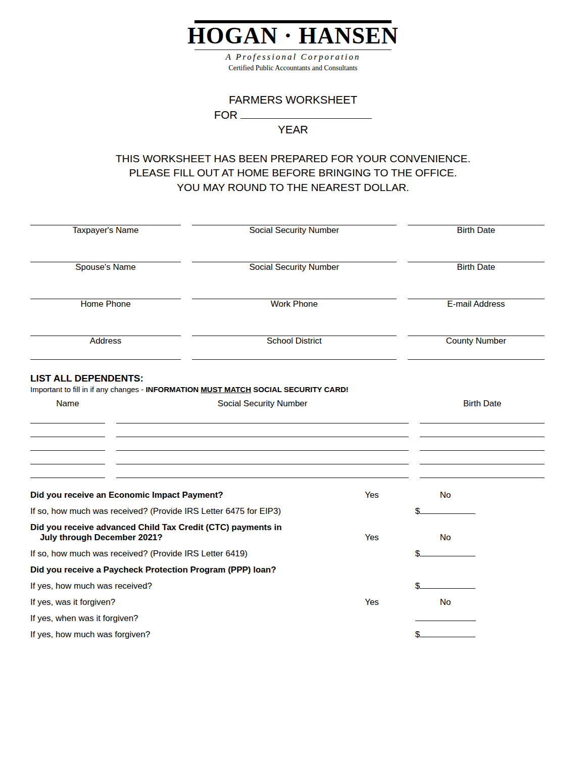HOGAN · HANSEN
A Professional Corporation
Certified Public Accountants and Consultants
FARMERS WORKSHEET
FOR
YEAR
THIS WORKSHEET HAS BEEN PREPARED FOR YOUR CONVENIENCE.
PLEASE FILL OUT AT HOME BEFORE BRINGING TO THE OFFICE.
YOU MAY ROUND TO THE NEAREST DOLLAR.
| Taxpayer's Name | | Social Security Number | | Birth Date | |
| Spouse's Name | | Social Security Number | | Birth Date | |
| Home Phone | | Work Phone | | E-mail Address | |
| Address | | School District | | County Number | |
LIST ALL DEPENDENTS:
Important to fill in if any changes - INFORMATION MUST MATCH SOCIAL SECURITY CARD!
| Name | | Social Security Number | | Birth Date | |
| Did you receive an Economic Impact Payment? | Yes | No | |
| If so, how much was received? (Provide IRS Letter 6475 for EIP3) | | $ | |
| Did you receive advanced Child Tax Credit (CTC) payments in July through December 2021? | Yes | No | |
| If so, how much was received? (Provide IRS Letter 6419) | | $ | |
| Did you receive a Paycheck Protection Program (PPP) loan? | | | |
| If yes, how much was received? | | $ | |
| If yes, was it forgiven? | Yes | No | |
| If yes, when was it forgiven? | | | |
| If yes, how much was forgiven? | | $ | |